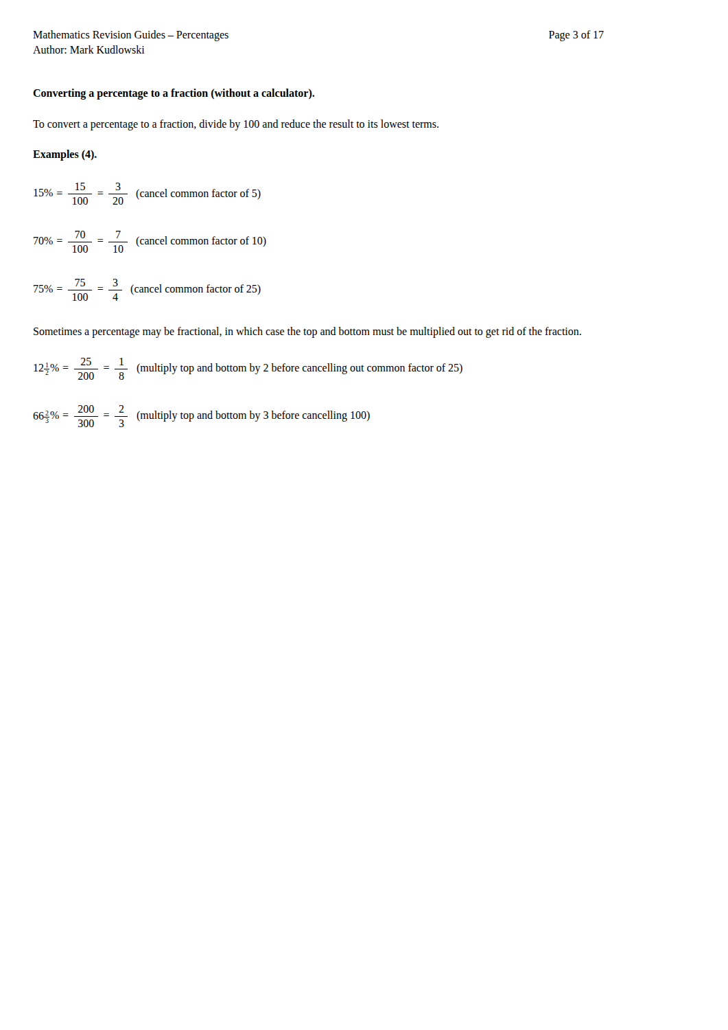Mathematics Revision Guides – Percentages
Author: Mark Kudlowski
Page 3 of 17
Converting a percentage to a fraction (without a calculator).
To convert a percentage to a fraction, divide by 100 and reduce the result to its lowest terms.
Examples (4).
15%=15100=320(cancel common factor of 5)
70%=70100=710(cancel common factor of 10)
75%=75100=34(cancel common factor of 25)
Sometimes a percentage may be fractional, in which case the top and bottom must be multiplied out to get rid of the fraction.
1212%=25200=18(multiply top and bottom by 2 before cancelling out common factor of 25)
6623%=200300=23(multiply top and bottom by 3 before cancelling 100)